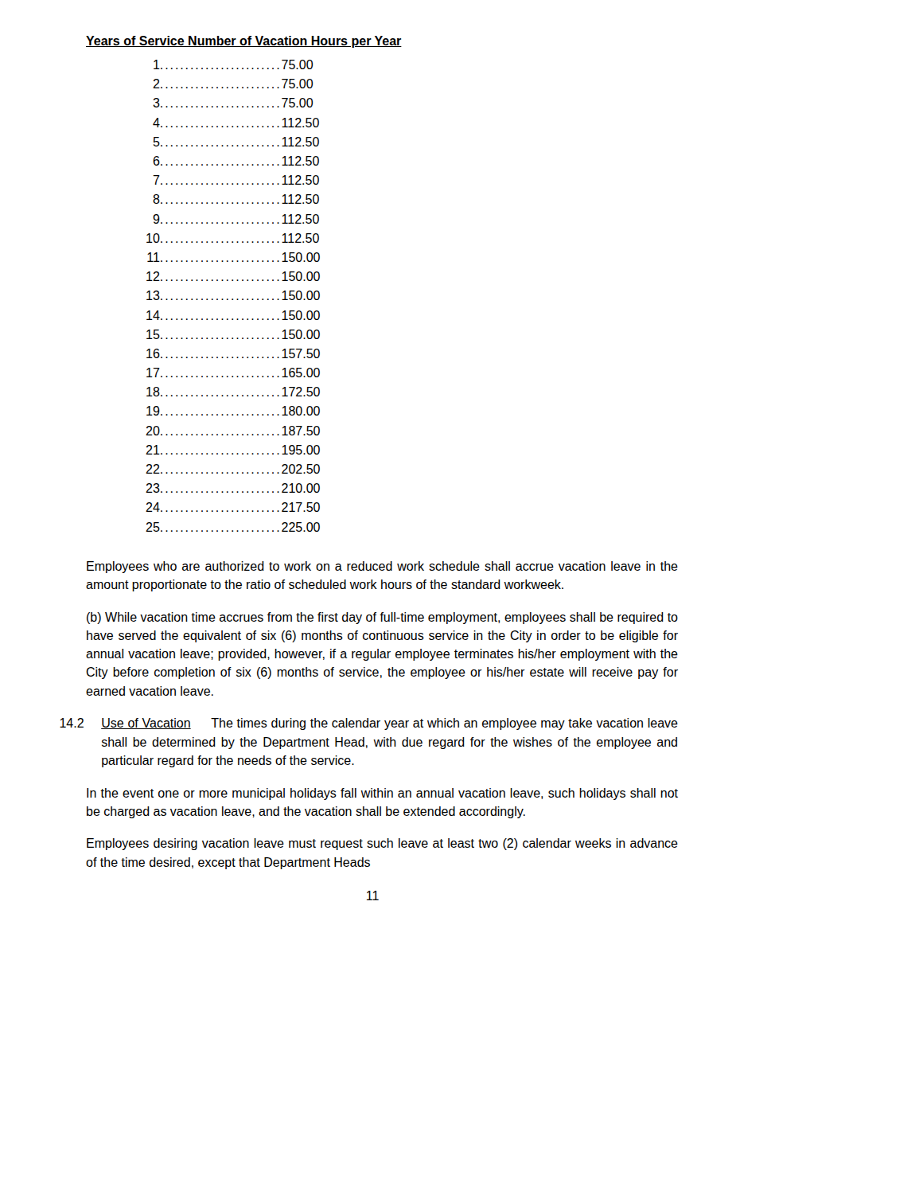Years of Service Number of Vacation Hours per Year
| 1 | ........................ | 75.00 |
| 2 | ........................ | 75.00 |
| 3 | ........................ | 75.00 |
| 4 | ........................ | 112.50 |
| 5 | ........................ | 112.50 |
| 6 | ........................ | 112.50 |
| 7 | ........................ | 112.50 |
| 8 | ........................ | 112.50 |
| 9 | ........................ | 112.50 |
| 10 | ........................ | 112.50 |
| 11 | ........................ | 150.00 |
| 12 | ........................ | 150.00 |
| 13 | ........................ | 150.00 |
| 14 | ........................ | 150.00 |
| 15 | ........................ | 150.00 |
| 16 | ........................ | 157.50 |
| 17 | ........................ | 165.00 |
| 18 | ........................ | 172.50 |
| 19 | ........................ | 180.00 |
| 20 | ........................ | 187.50 |
| 21 | ........................ | 195.00 |
| 22 | ........................ | 202.50 |
| 23 | ........................ | 210.00 |
| 24 | ........................ | 217.50 |
| 25 | ........................ | 225.00 |
Employees who are authorized to work on a reduced work schedule shall accrue vacation leave in the amount proportionate to the ratio of scheduled work hours of the standard workweek.
(b) While vacation time accrues from the first day of full-time employment, employees shall be required to have served the equivalent of six (6) months of continuous service in the City in order to be eligible for annual vacation leave; provided, however, if a regular employee terminates his/her employment with the City before completion of six (6) months of service, the employee or his/her estate will receive pay for earned vacation leave.
14.2
Use of Vacation The times during the calendar year at which an employee may take vacation leave shall be determined by the Department Head, with due regard for the wishes of the employee and particular regard for the needs of the service.
In the event one or more municipal holidays fall within an annual vacation leave, such holidays shall not be charged as vacation leave, and the vacation shall be extended accordingly.
Employees desiring vacation leave must request such leave at least two (2) calendar weeks in advance of the time desired, except that Department Heads
11